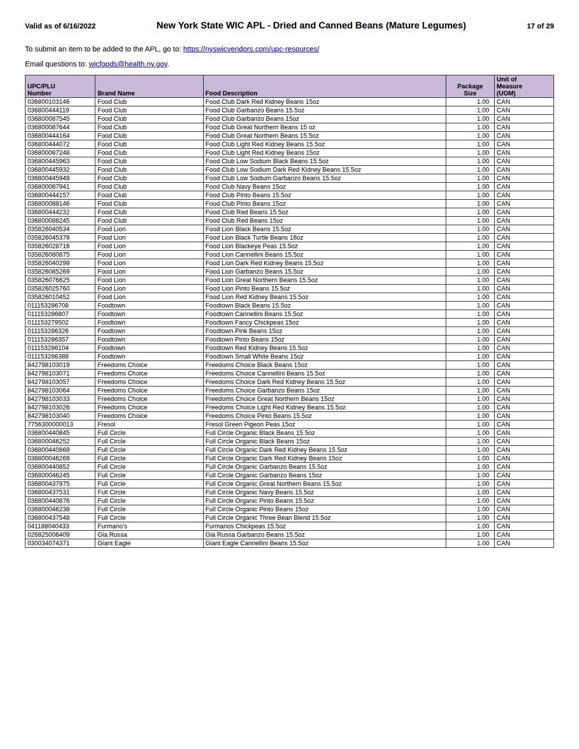Valid as of 6/16/2022
New York State WIC APL - Dried and Canned Beans (Mature Legumes)
17 of 29
To submit an item to be added to the APL, go to: https://nyswicvendors.com/upc-resources/
Email questions to: wicfoods@health.ny.gov.
| UPC/PLU Number | Brand Name | Food Description | Package Size | Unit of Measure (UOM) |
| --- | --- | --- | --- | --- |
| 036800103146 | Food Club | Food Club Dark Red Kidney Beans 15oz | 1.00 | CAN |
| 036800444119 | Food Club | Food Club Garbanzo Beans 15.5oz | 1.00 | CAN |
| 036800087545 | Food Club | Food Club Garbanzo Beans 15oz | 1.00 | CAN |
| 036800087644 | Food Club | Food Club Great Northern Beans 15 oz | 1.00 | CAN |
| 036800444164 | Food Club | Food Club Great Northern Beans 15.5oz | 1.00 | CAN |
| 036800444072 | Food Club | Food Club Light Red Kidney Beans 15.5oz | 1.00 | CAN |
| 036800087248 | Food Club | Food Club Light Red Kidney Beans 15oz | 1.00 | CAN |
| 036800445963 | Food Club | Food Club Low Sodium Black Beans 15.5oz | 1.00 | CAN |
| 036800445932 | Food Club | Food Club Low Sodium Dark Red Kidney Beans 15.5oz | 1.00 | CAN |
| 036800445949 | Food Club | Food Club Low Sodium Garbanzo Beans 15.5oz | 1.00 | CAN |
| 036800087941 | Food Club | Food Club Navy Beans 15oz | 1.00 | CAN |
| 036800444157 | Food Club | Food Club Pinto Beans 15.5oz | 1.00 | CAN |
| 036800088146 | Food Club | Food Club Pinto Beans 15oz | 1.00 | CAN |
| 036800444232 | Food Club | Food Club Red Beans 15.5oz | 1.00 | CAN |
| 036800088245 | Food Club | Food Club Red Beans 15oz | 1.00 | CAN |
| 035826040534 | Food Lion | Food Lion Black Beans 15.5oz | 1.00 | CAN |
| 035826045379 | Food Lion | Food Lion Black Turtle Beans 16oz | 1.00 | CAN |
| 035826028716 | Food Lion | Food Lion Blackeye Peas 15.5oz | 1.00 | CAN |
| 035826080875 | Food Lion | Food Lion Cannellini Beans 15.5oz | 1.00 | CAN |
| 035826040299 | Food Lion | Food Lion Dark Red Kidney Beans 15.5oz | 1.00 | CAN |
| 035826085269 | Food Lion | Food Lion Garbanzo Beans 15.5oz | 1.00 | CAN |
| 035826076625 | Food Lion | Food Lion Great Northern Beans 15.5oz | 1.00 | CAN |
| 035826025760 | Food Lion | Food Lion Pinto Beans 15.5oz | 1.00 | CAN |
| 035826010452 | Food Lion | Food Lion Red Kidney Beans 15.5oz | 1.00 | CAN |
| 011153286708 | Foodtown | Foodtown Black Beans 15.5oz | 1.00 | CAN |
| 011153286807 | Foodtown | Foodtown Cannellini Beans 15.5oz | 1.00 | CAN |
| 011153279502 | Foodtown | Foodtown Fancy Chickpeas 15oz | 1.00 | CAN |
| 011153286326 | Foodtown | Foodtown Pink Beans 15oz | 1.00 | CAN |
| 011153286357 | Foodtown | Foodtown Pinto Beans 15oz | 1.00 | CAN |
| 011153286104 | Foodtown | Foodtown Red Kidney Beans 15.5oz | 1.00 | CAN |
| 011153286388 | Foodtown | Foodtown Small White Beans 15oz | 1.00 | CAN |
| 842798103019 | Freedoms Choice | Freedoms Choice Black Beans 15oz | 1.00 | CAN |
| 842798103071 | Freedoms Choice | Freedoms Choice Cannellini Beans 15.5oz | 1.00 | CAN |
| 842798103057 | Freedoms Choice | Freedoms Choice Dark Red Kidney Beans 15.5oz | 1.00 | CAN |
| 842798103064 | Freedoms Choice | Freedoms Choice Garbanzo Beans 15oz | 1.00 | CAN |
| 842798103033 | Freedoms Choice | Freedoms Choice Great Northern Beans 15oz | 1.00 | CAN |
| 842798103026 | Freedoms Choice | Freedoms Choice Light Red Kidney Beans 15.5oz | 1.00 | CAN |
| 842798103040 | Freedoms Choice | Freedoms Choice Pinto Beans 15.5oz | 1.00 | CAN |
| 7756300000013 | Fresol | Fresol Green Pigeon Peas 15oz | 1.00 | CAN |
| 036800440845 | Full Circle | Full Circle Organic Black Beans 15.5oz | 1.00 | CAN |
| 036800046252 | Full Circle | Full Circle Organic Black Beans 15oz | 1.00 | CAN |
| 036800440869 | Full Circle | Full Circle Organic Dark Red Kidney Beans 15.5oz | 1.00 | CAN |
| 036800046269 | Full Circle | Full Circle Organic Dark Red Kidney Beans 15oz | 1.00 | CAN |
| 036800440852 | Full Circle | Full Circle Organic Garbanzo Beans 15.5oz | 1.00 | CAN |
| 036800046245 | Full Circle | Full Circle Organic Garbanzo Beans 15oz | 1.00 | CAN |
| 036800437975 | Full Circle | Full Circle Organic Great Northern Beans 15.5oz | 1.00 | CAN |
| 036800437531 | Full Circle | Full Circle Organic Navy Beans 15.5oz | 1.00 | CAN |
| 036800440876 | Full Circle | Full Circle Organic Pinto Beans 15.5oz | 1.00 | CAN |
| 036800046238 | Full Circle | Full Circle Organic Pinto Beans 15oz | 1.00 | CAN |
| 036800437548 | Full Circle | Full Circle Organic Three Bean Blend 15.5oz | 1.00 | CAN |
| 041188040433 | Furmano's | Furmanos Chickpeas 15.5oz | 1.00 | CAN |
| 026825006409 | Gia Russa | Gia Russa Garbanzo Beans 15.5oz | 1.00 | CAN |
| 030034074371 | Giant Eagle | Giant Eagle Cannellini Beans 15.5oz | 1.00 | CAN |